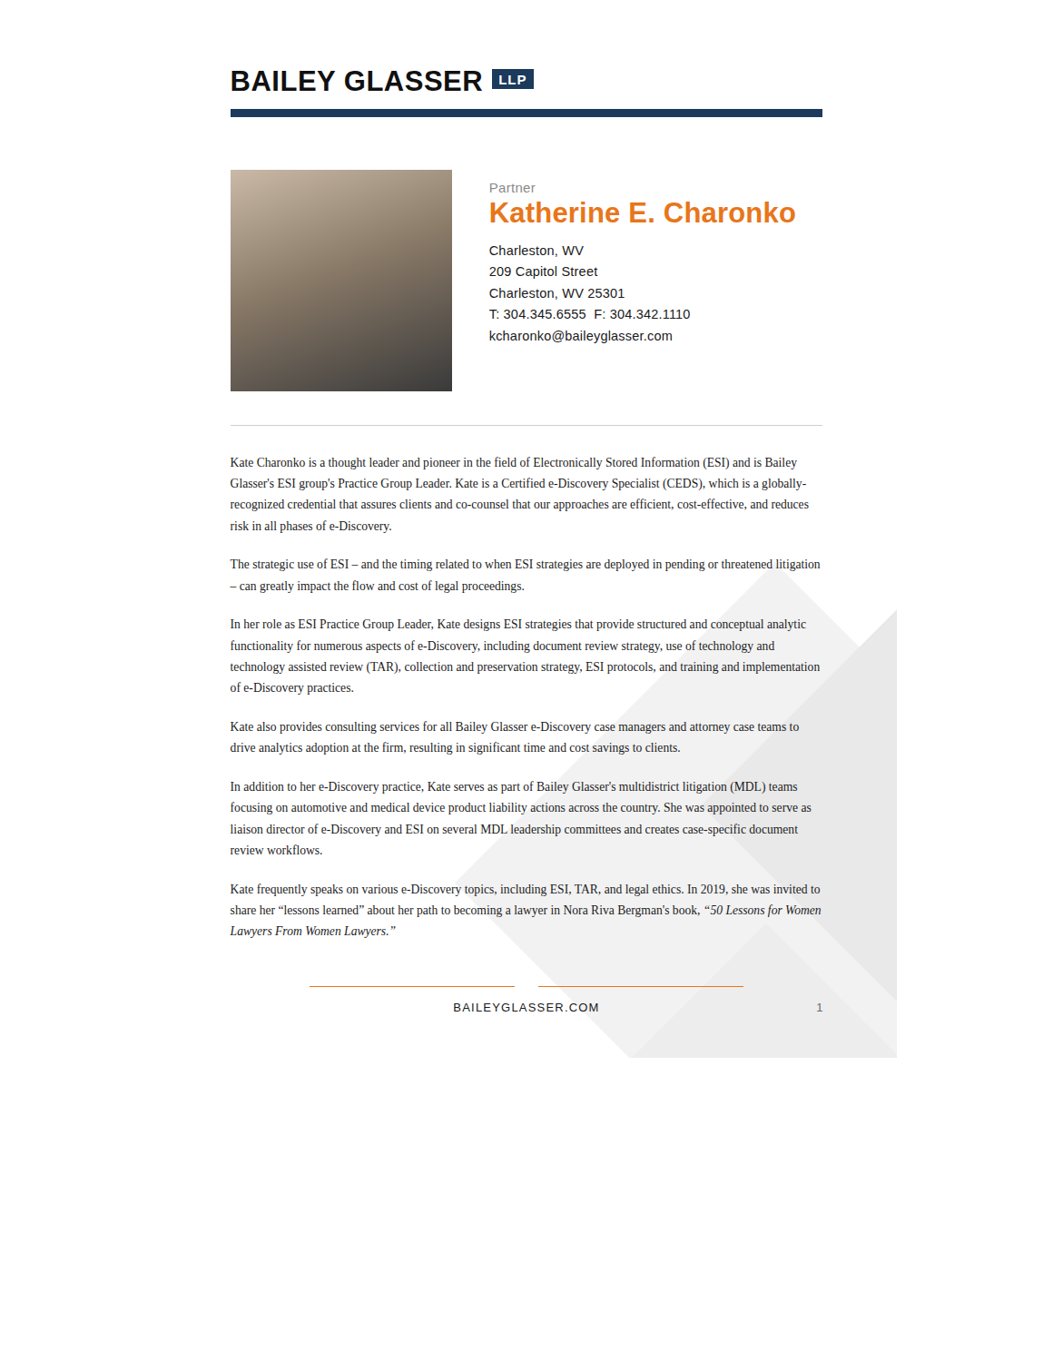Bailey Glasser LLP
Partner
Katherine E. Charonko
Charleston, WV
209 Capitol Street
Charleston, WV 25301
T: 304.345.6555 F: 304.342.1110
kcharonko@baileyglasser.com
Kate Charonko is a thought leader and pioneer in the field of Electronically Stored Information (ESI) and is Bailey Glasser's ESI group's Practice Group Leader. Kate is a Certified e-Discovery Specialist (CEDS), which is a globally-recognized credential that assures clients and co-counsel that our approaches are efficient, cost-effective, and reduces risk in all phases of e-Discovery.
The strategic use of ESI – and the timing related to when ESI strategies are deployed in pending or threatened litigation – can greatly impact the flow and cost of legal proceedings.
In her role as ESI Practice Group Leader, Kate designs ESI strategies that provide structured and conceptual analytic functionality for numerous aspects of e-Discovery, including document review strategy, use of technology and technology assisted review (TAR), collection and preservation strategy, ESI protocols, and training and implementation of e-Discovery practices.
Kate also provides consulting services for all Bailey Glasser e-Discovery case managers and attorney case teams to drive analytics adoption at the firm, resulting in significant time and cost savings to clients.
In addition to her e-Discovery practice, Kate serves as part of Bailey Glasser's multidistrict litigation (MDL) teams focusing on automotive and medical device product liability actions across the country. She was appointed to serve as liaison director of e-Discovery and ESI on several MDL leadership committees and creates case-specific document review workflows.
Kate frequently speaks on various e-Discovery topics, including ESI, TAR, and legal ethics. In 2019, she was invited to share her “lessons learned” about her path to becoming a lawyer in Nora Riva Bergman's book, “50 Lessons for Women Lawyers From Women Lawyers.”
baileyglasser.com
1